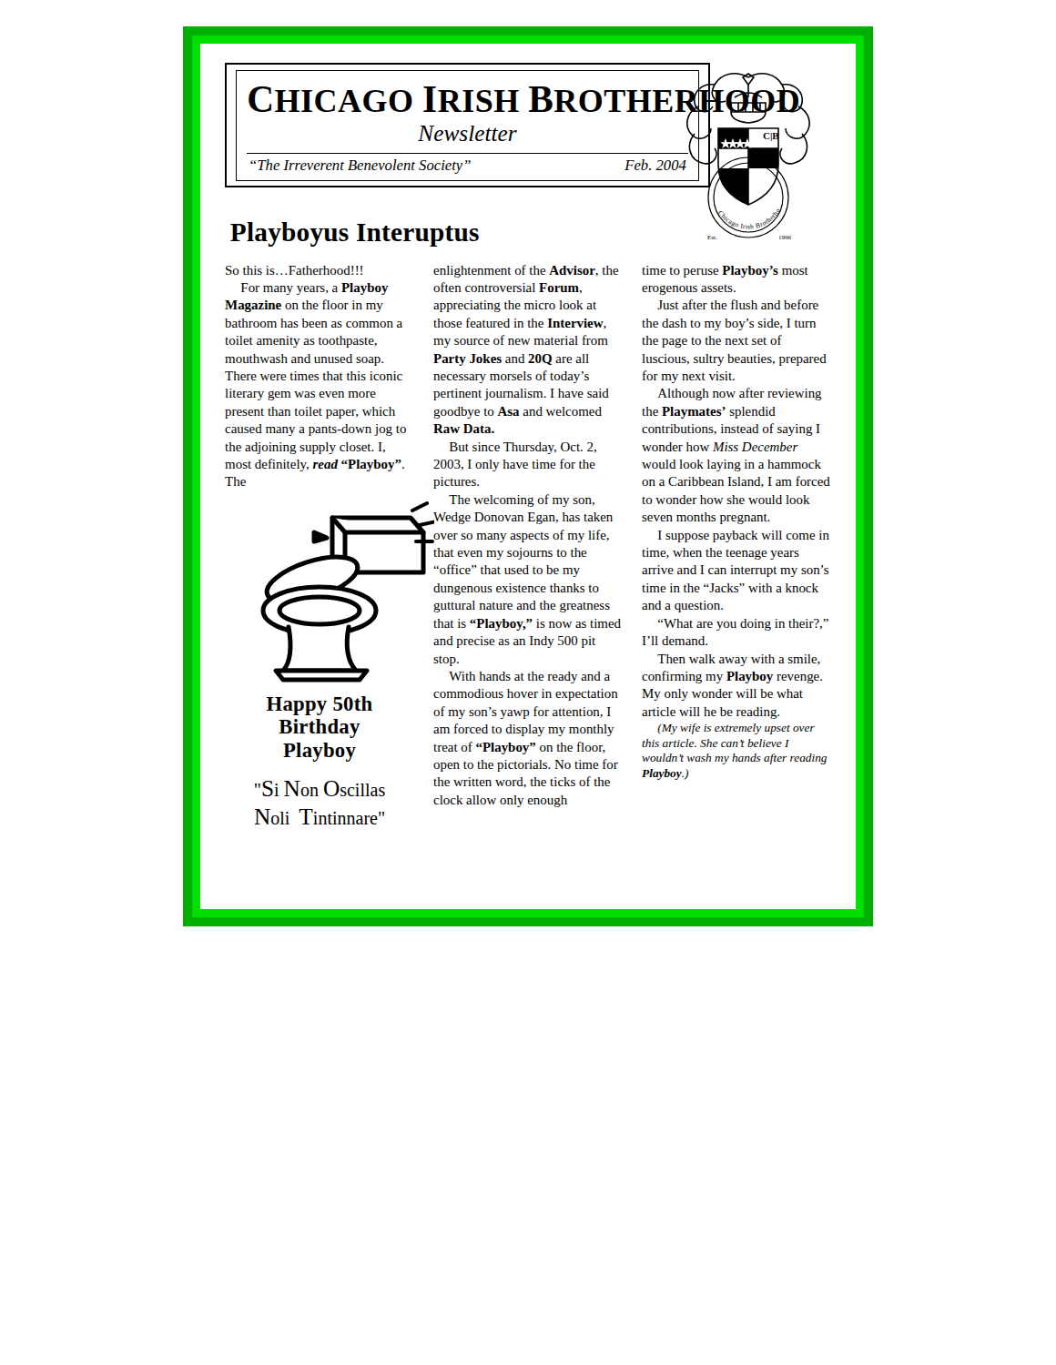CHICAGO IRISH BROTHERHOOD
Newsletter
“The Irreverent Benevolent Society” Feb. 2004
C|B C|B Chicago Irish Brotherhood Est. 1996
Playboyus Interuptus
So this is…Fatherhood!!!
For many years, a Playboy Magazine on the floor in my bathroom has been as common a toilet amenity as toothpaste, mouthwash and unused soap. There were times that this iconic literary gem was even more present than toilet paper, which caused many a pants-down jog to the adjoining supply closet. I, most definitely, read “Playboy”. The
Happy 50th
Birthday
Playboy
"Si Non Oscillas
Noli Tintinnare"
enlightenment of the Advisor, the often controversial Forum, appreciating the micro look at those featured in the Interview, my source of new material from Party Jokes and 20Q are all necessary morsels of today’s pertinent journalism. I have said goodbye to Asa and welcomed Raw Data.
But since Thursday, Oct. 2, 2003, I only have time for the pictures.
The welcoming of my son, Wedge Donovan Egan, has taken over so many aspects of my life, that even my sojourns to the “office” that used to be my dungenous existence thanks to guttural nature and the greatness that is “Playboy,” is now as timed and precise as an Indy 500 pit stop.
With hands at the ready and a commodious hover in expectation of my son’s yawp for attention, I am forced to display my monthly treat of “Playboy” on the floor, open to the pictorials. No time for the written word, the ticks of the clock allow only enough
time to peruse Playboy’s most erogenous assets.
Just after the flush and before the dash to my boy’s side, I turn the page to the next set of luscious, sultry beauties, prepared for my next visit.
Although now after reviewing the Playmates’ splendid contributions, instead of saying I wonder how Miss December would look laying in a hammock on a Caribbean Island, I am forced to wonder how she would look seven months pregnant.
I suppose payback will come in time, when the teenage years arrive and I can interrupt my son’s time in the “Jacks” with a knock and a question.
“What are you doing in their?,” I’ll demand.
Then walk away with a smile, confirming my Playboy revenge. My only wonder will be what article will he be reading.
(My wife is extremely upset over this article. She can’t believe I wouldn’t wash my hands after reading Playboy.)